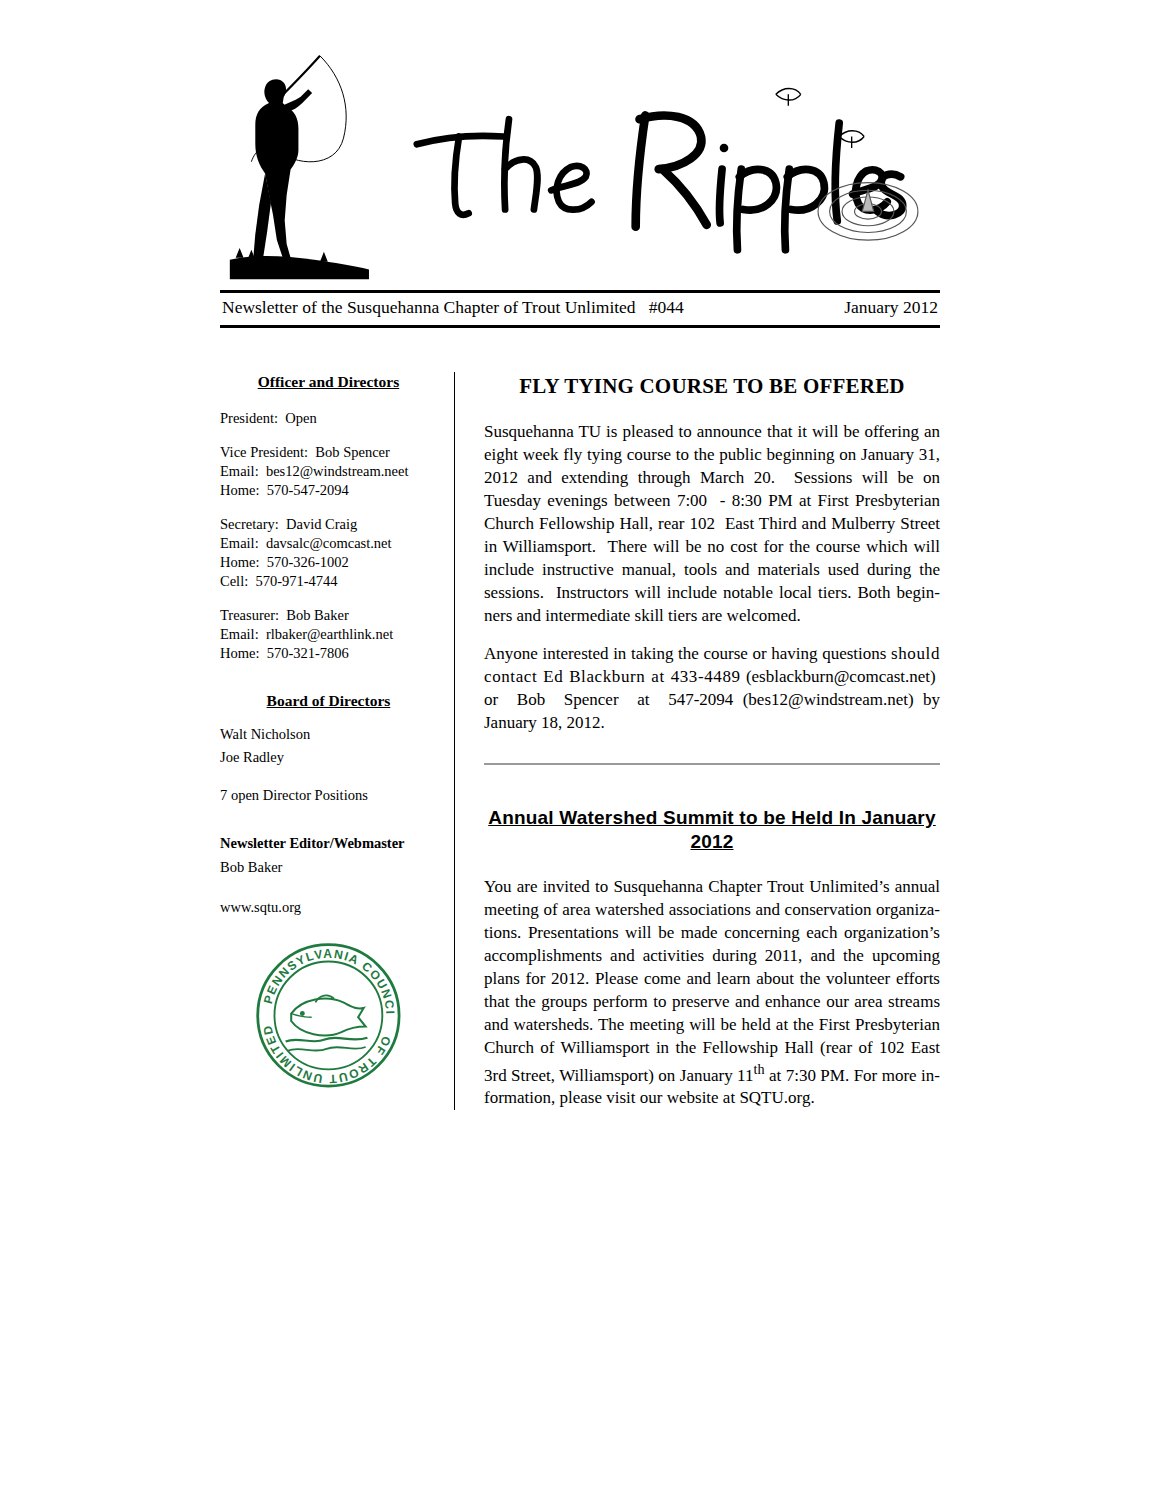Newsletter of the Susquehanna Chapter of Trout Unlimited #044 January 2012
Officer and Directors
President: Open
Vice President: Bob Spencer
Email: bes12@windstream.neet
Home: 570-547-2094
Secretary: David Craig
Email: davsalc@comcast.net
Home: 570-326-1002
Cell: 570-971-4744
Treasurer: Bob Baker
Email: rlbaker@earthlink.net
Home: 570-321-7806
Board of Directors
Walt Nicholson
Joe Radley
7 open Director Positions
Newsletter Editor/Webmaster
Bob Baker
www.sqtu.org
PENNSYLVANIA COUNCIL OF TROUT UNLIMITED
FLY TYING COURSE TO BE OFFERED
Susquehanna TU is pleased to announce that it will be offering an eight week fly tying course to the public beginning on January 31, 2012 and extending through March 20. Sessions will be on Tuesday evenings between 7:00 - 8:30 PM at First Presbyterian Church Fellowship Hall, rear 102 East Third and Mulberry Street in Williamsport. There will be no cost for the course which will include instructive manual, tools and materials used during the sessions. Instructors will include notable local tiers. Both beginners and intermediate skill tiers are welcomed.
Anyone interested in taking the course or having questions should contact Ed Blackburn at 433-4489 (esblackburn@comcast.net) or Bob Spencer at 547-2094 (bes12@windstream.net) by January 18, 2012.
Annual Watershed Summit to be Held In January 2012
You are invited to Susquehanna Chapter Trout Unlimited’s annual meeting of area watershed associations and conservation organizations. Presentations will be made concerning each organization’s accomplishments and activities during 2011, and the upcoming plans for 2012. Please come and learn about the volunteer efforts that the groups perform to preserve and enhance our area streams and watersheds. The meeting will be held at the First Presbyterian Church of Williamsport in the Fellowship Hall (rear of 102 East 3rd Street, Williamsport) on January 11th at 7:30 PM. For more information, please visit our website at SQTU.org.